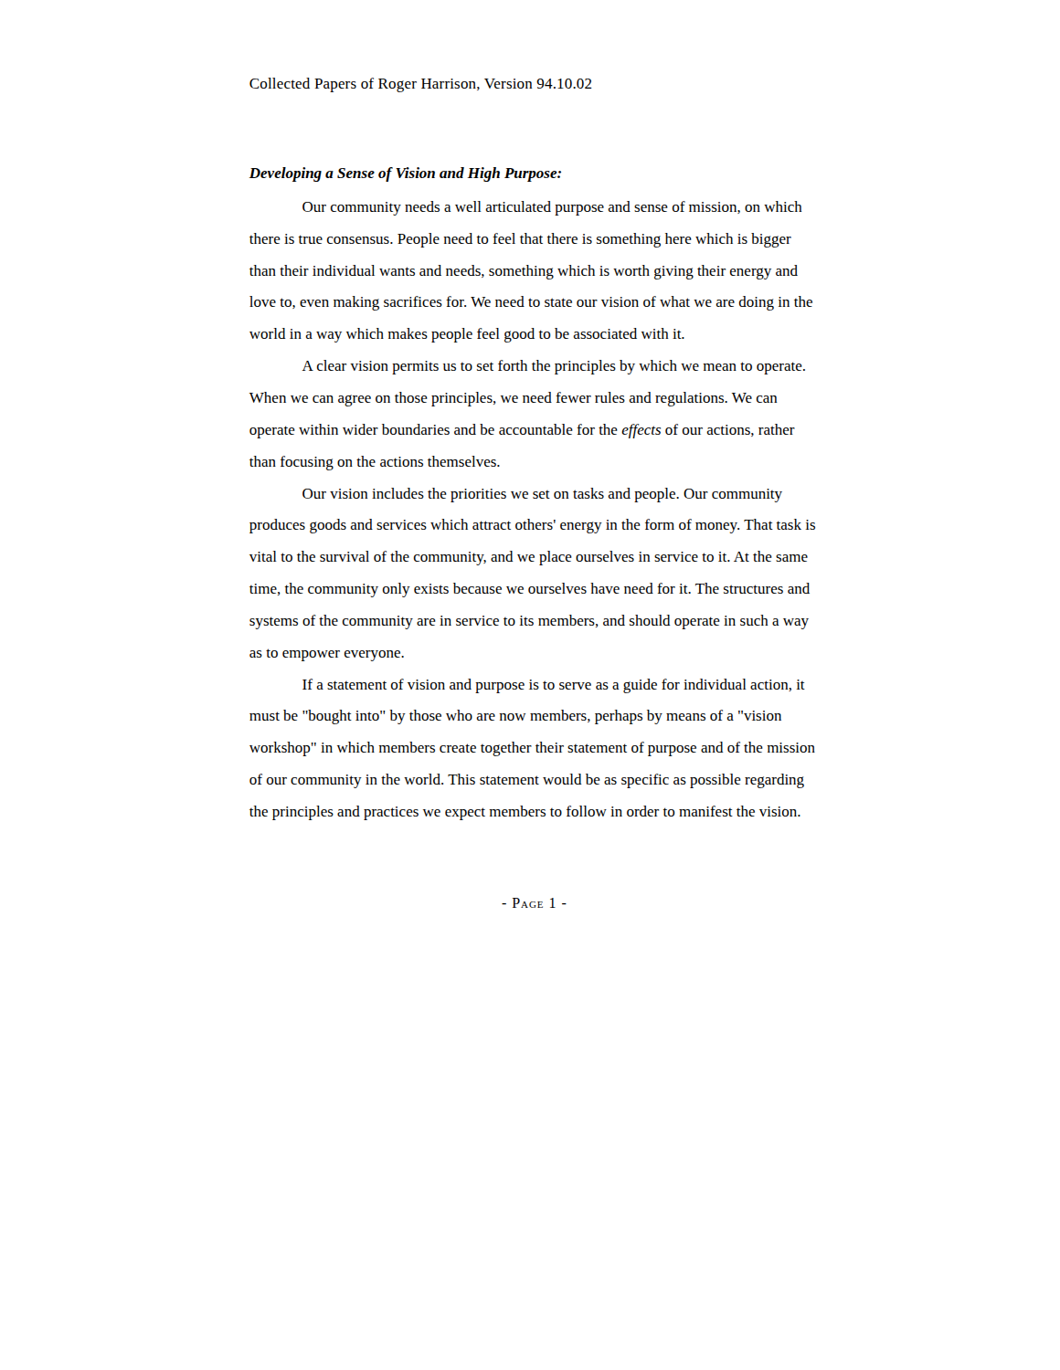Collected Papers of Roger Harrison, Version 94.10.02
Developing a Sense of Vision and High Purpose:
Our community needs a well articulated purpose and sense of mission, on which there is true consensus. People need to feel that there is something here which is bigger than their individual wants and needs, something which is worth giving their energy and love to, even making sacrifices for. We need to state our vision of what we are doing in the world in a way which makes people feel good to be associated with it.
A clear vision permits us to set forth the principles by which we mean to operate. When we can agree on those principles, we need fewer rules and regulations. We can operate within wider boundaries and be accountable for the effects of our actions, rather than focusing on the actions themselves.
Our vision includes the priorities we set on tasks and people. Our community produces goods and services which attract others' energy in the form of money. That task is vital to the survival of the community, and we place ourselves in service to it. At the same time, the community only exists because we ourselves have need for it. The structures and systems of the community are in service to its members, and should operate in such a way as to empower everyone.
If a statement of vision and purpose is to serve as a guide for individual action, it must be "bought into" by those who are now members, perhaps by means of a "vision workshop" in which members create together their statement of purpose and of the mission of our community in the world. This statement would be as specific as possible regarding the principles and practices we expect members to follow in order to manifest the vision.
- Page 1 -